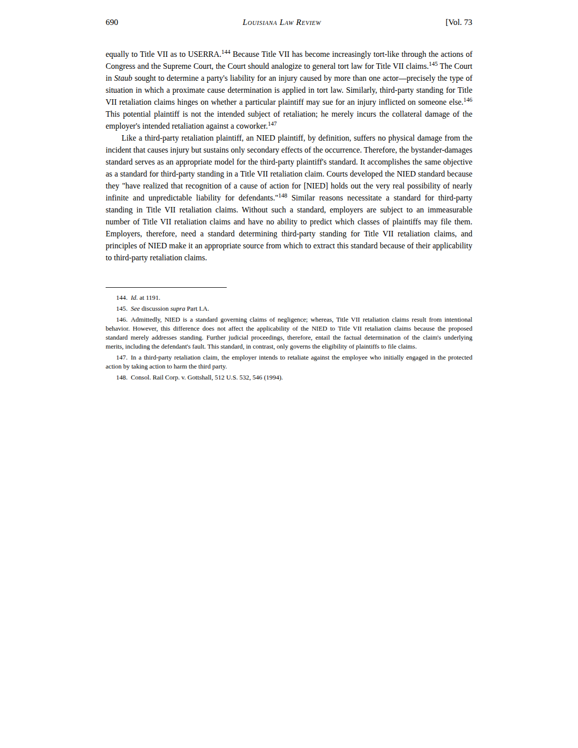690 Louisiana Law Review [Vol. 73
equally to Title VII as to USERRA.144 Because Title VII has become increasingly tort-like through the actions of Congress and the Supreme Court, the Court should analogize to general tort law for Title VII claims.145 The Court in Staub sought to determine a party's liability for an injury caused by more than one actor—precisely the type of situation in which a proximate cause determination is applied in tort law. Similarly, third-party standing for Title VII retaliation claims hinges on whether a particular plaintiff may sue for an injury inflicted on someone else.146 This potential plaintiff is not the intended subject of retaliation; he merely incurs the collateral damage of the employer's intended retaliation against a coworker.147
Like a third-party retaliation plaintiff, an NIED plaintiff, by definition, suffers no physical damage from the incident that causes injury but sustains only secondary effects of the occurrence. Therefore, the bystander-damages standard serves as an appropriate model for the third-party plaintiff's standard. It accomplishes the same objective as a standard for third-party standing in a Title VII retaliation claim. Courts developed the NIED standard because they "have realized that recognition of a cause of action for [NIED] holds out the very real possibility of nearly infinite and unpredictable liability for defendants."148 Similar reasons necessitate a standard for third-party standing in Title VII retaliation claims. Without such a standard, employers are subject to an immeasurable number of Title VII retaliation claims and have no ability to predict which classes of plaintiffs may file them. Employers, therefore, need a standard determining third-party standing for Title VII retaliation claims, and principles of NIED make it an appropriate source from which to extract this standard because of their applicability to third-party retaliation claims.
144. Id. at 1191.
145. See discussion supra Part I.A.
146. Admittedly, NIED is a standard governing claims of negligence; whereas, Title VII retaliation claims result from intentional behavior. However, this difference does not affect the applicability of the NIED to Title VII retaliation claims because the proposed standard merely addresses standing. Further judicial proceedings, therefore, entail the factual determination of the claim's underlying merits, including the defendant's fault. This standard, in contrast, only governs the eligibility of plaintiffs to file claims.
147. In a third-party retaliation claim, the employer intends to retaliate against the employee who initially engaged in the protected action by taking action to harm the third party.
148. Consol. Rail Corp. v. Gottshall, 512 U.S. 532, 546 (1994).